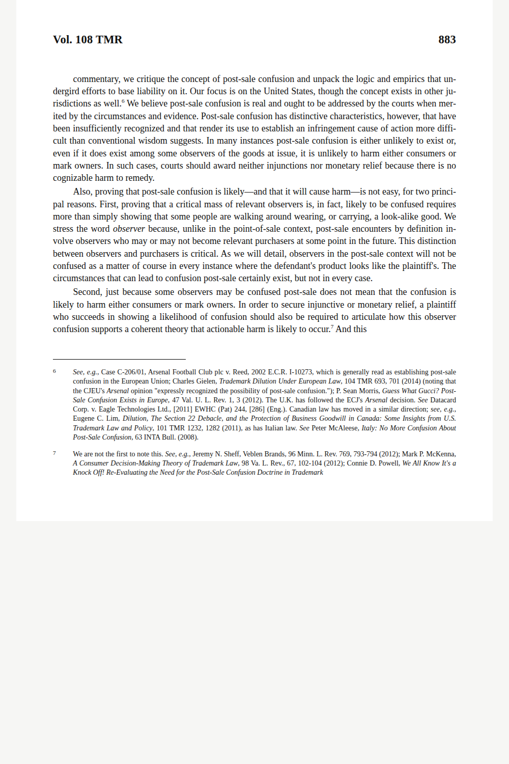Vol. 108 TMR 883
commentary, we critique the concept of post-sale confusion and unpack the logic and empirics that undergird efforts to base liability on it. Our focus is on the United States, though the concept exists in other jurisdictions as well.6 We believe post-sale confusion is real and ought to be addressed by the courts when merited by the circumstances and evidence. Post-sale confusion has distinctive characteristics, however, that have been insufficiently recognized and that render its use to establish an infringement cause of action more difficult than conventional wisdom suggests. In many instances post-sale confusion is either unlikely to exist or, even if it does exist among some observers of the goods at issue, it is unlikely to harm either consumers or mark owners. In such cases, courts should award neither injunctions nor monetary relief because there is no cognizable harm to remedy.
Also, proving that post-sale confusion is likely—and that it will cause harm—is not easy, for two principal reasons. First, proving that a critical mass of relevant observers is, in fact, likely to be confused requires more than simply showing that some people are walking around wearing, or carrying, a look-alike good. We stress the word observer because, unlike in the point-of-sale context, post-sale encounters by definition involve observers who may or may not become relevant purchasers at some point in the future. This distinction between observers and purchasers is critical. As we will detail, observers in the post-sale context will not be confused as a matter of course in every instance where the defendant's product looks like the plaintiff's. The circumstances that can lead to confusion post-sale certainly exist, but not in every case.
Second, just because some observers may be confused post-sale does not mean that the confusion is likely to harm either consumers or mark owners. In order to secure injunctive or monetary relief, a plaintiff who succeeds in showing a likelihood of confusion should also be required to articulate how this observer confusion supports a coherent theory that actionable harm is likely to occur.7 And this
6 See, e.g., Case C-206/01, Arsenal Football Club plc v. Reed, 2002 E.C.R. I-10273, which is generally read as establishing post-sale confusion in the European Union; Charles Gielen, Trademark Dilution Under European Law, 104 TMR 693, 701 (2014) (noting that the CJEU's Arsenal opinion "expressly recognized the possibility of post-sale confusion."); P. Sean Morris, Guess What Gucci? Post-Sale Confusion Exists in Europe, 47 Val. U. L. Rev. 1, 3 (2012). The U.K. has followed the ECJ's Arsenal decision. See Datacard Corp. v. Eagle Technologies Ltd., [2011] EWHC (Pat) 244, [286] (Eng.). Canadian law has moved in a similar direction; see, e.g., Eugene C. Lim, Dilution, The Section 22 Debacle, and the Protection of Business Goodwill in Canada: Some Insights from U.S. Trademark Law and Policy, 101 TMR 1232, 1282 (2011), as has Italian law. See Peter McAleese, Italy: No More Confusion About Post-Sale Confusion, 63 INTA Bull. (2008).
7 We are not the first to note this. See, e.g., Jeremy N. Sheff, Veblen Brands, 96 Minn. L. Rev. 769, 793-794 (2012); Mark P. McKenna, A Consumer Decision-Making Theory of Trademark Law, 98 Va. L. Rev., 67, 102-104 (2012); Connie D. Powell, We All Know It's a Knock Off! Re-Evaluating the Need for the Post-Sale Confusion Doctrine in Trademark